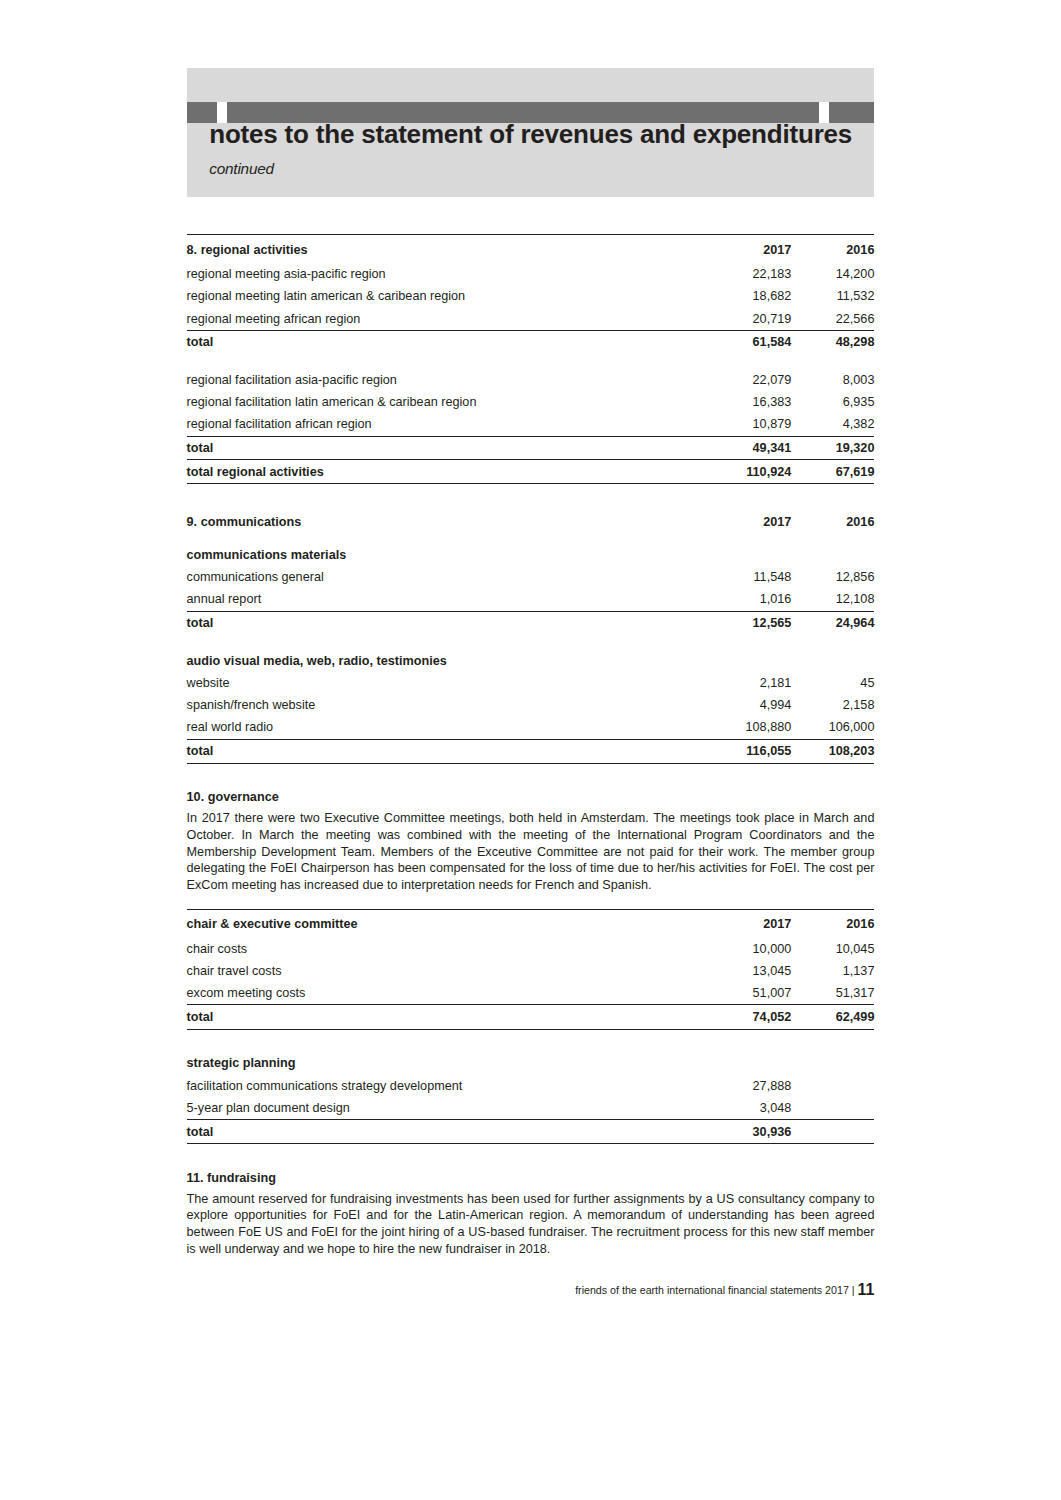notes to the statement of revenues and expenditures continued
| 8. regional activities | 2017 | 2016 |
| regional meeting asia-pacific region | 22,183 | 14,200 |
| regional meeting latin american & caribean region | 18,682 | 11,532 |
| regional meeting african region | 20,719 | 22,566 |
| total | 61,584 | 48,298 |
| regional facilitation asia-pacific region | 22,079 | 8,003 |
| regional facilitation latin american & caribean region | 16,383 | 6,935 |
| regional facilitation african region | 10,879 | 4,382 |
| total | 49,341 | 19,320 |
| total regional activities | 110,924 | 67,619 |
| 9. communications | 2017 | 2016 |
| communications materials | | |
| communications general | 11,548 | 12,856 |
| annual report | 1,016 | 12,108 |
| total | 12,565 | 24,964 |
| audio visual media, web, radio, testimonies | | |
| website | 2,181 | 45 |
| spanish/french website | 4,994 | 2,158 |
| real world radio | 108,880 | 106,000 |
| total | 116,055 | 108,203 |
10. governance
In 2017 there were two Executive Committee meetings, both held in Amsterdam. The meetings took place in March and October. In March the meeting was combined with the meeting of the International Program Coordinators and the Membership Development Team. Members of the Exceutive Committee are not paid for their work. The member group delegating the FoEI Chairperson has been compensated for the loss of time due to her/his activities for FoEI. The cost per ExCom meeting has increased due to interpretation needs for French and Spanish.
| chair & executive committee | 2017 | 2016 |
| chair costs | 10,000 | 10,045 |
| chair travel costs | 13,045 | 1,137 |
| excom meeting costs | 51,007 | 51,317 |
| total | 74,052 | 62,499 |
| strategic planning | | |
| facilitation communications strategy development | 27,888 | |
| 5-year plan document design | 3,048 | |
| total | 30,936 | |
11. fundraising
The amount reserved for fundraising investments has been used for further assignments by a US consultancy company to explore opportunities for FoEI and for the Latin-American region. A memorandum of understanding has been agreed between FoE US and FoEI for the joint hiring of a US-based fundraiser. The recruitment process for this new staff member is well underway and we hope to hire the new fundraiser in 2018.
friends of the earth international financial statements 2017 | 11